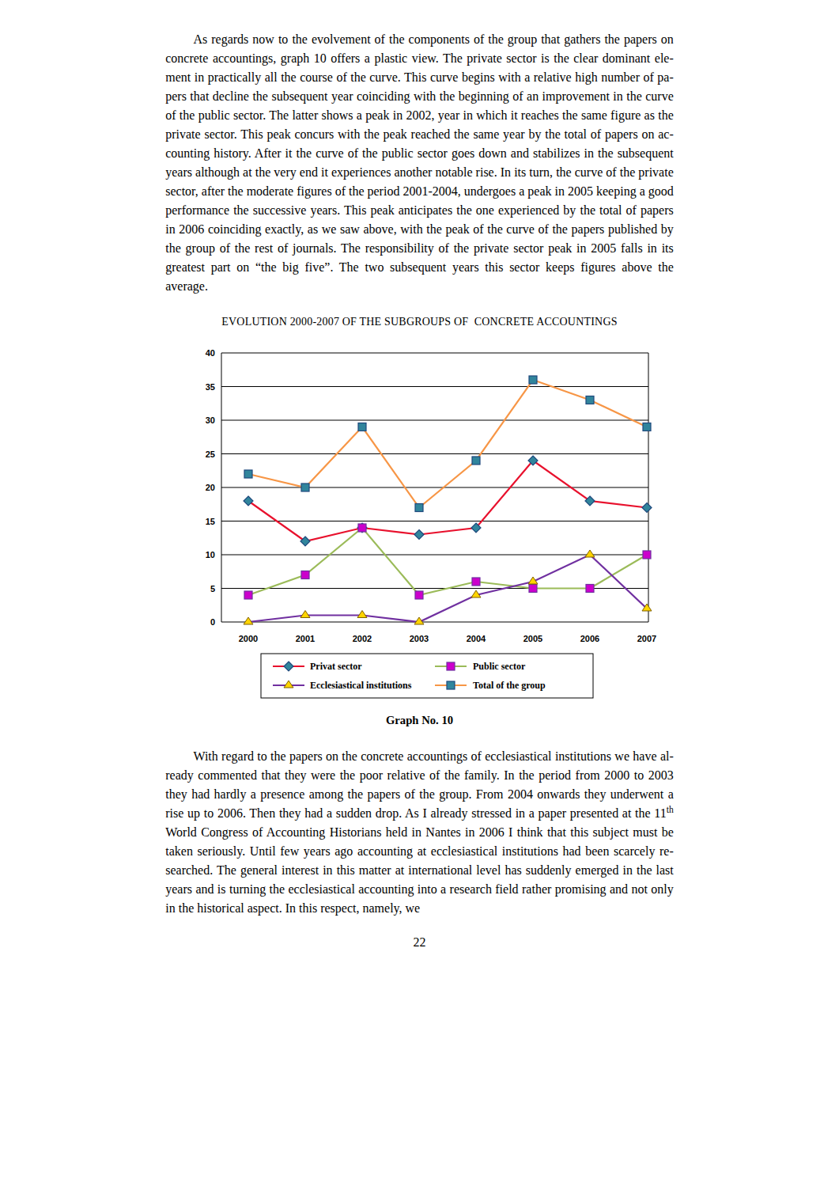As regards now to the evolvement of the components of the group that gathers the papers on concrete accountings, graph 10 offers a plastic view. The private sector is the clear dominant element in practically all the course of the curve. This curve begins with a relative high number of papers that decline the subsequent year coinciding with the beginning of an improvement in the curve of the public sector. The latter shows a peak in 2002, year in which it reaches the same figure as the private sector. This peak concurs with the peak reached the same year by the total of papers on accounting history. After it the curve of the public sector goes down and stabilizes in the subsequent years although at the very end it experiences another notable rise. In its turn, the curve of the private sector, after the moderate figures of the period 2001-2004, undergoes a peak in 2005 keeping a good performance the successive years. This peak anticipates the one experienced by the total of papers in 2006 coinciding exactly, as we saw above, with the peak of the curve of the papers published by the group of the rest of journals. The responsibility of the private sector peak in 2005 falls in its greatest part on “the big five”. The two subsequent years this sector keeps figures above the average.
EVOLUTION 2000-2007 OF THE SUBGROUPS OF CONCRETE ACCOUNTINGS
40 35 30 25 20 15 10 5 0 2000 2001 2002 2003 2004 2005 2006 2007 Privat sector Public sector Ecclesiastical institutions Total of the group
Graph No. 10
With regard to the papers on the concrete accountings of ecclesiastical institutions we have already commented that they were the poor relative of the family. In the period from 2000 to 2003 they had hardly a presence among the papers of the group. From 2004 onwards they underwent a rise up to 2006. Then they had a sudden drop. As I already stressed in a paper presented at the 11th World Congress of Accounting Historians held in Nantes in 2006 I think that this subject must be taken seriously. Until few years ago accounting at ecclesiastical institutions had been scarcely researched. The general interest in this matter at international level has suddenly emerged in the last years and is turning the ecclesiastical accounting into a research field rather promising and not only in the historical aspect. In this respect, namely, we
22